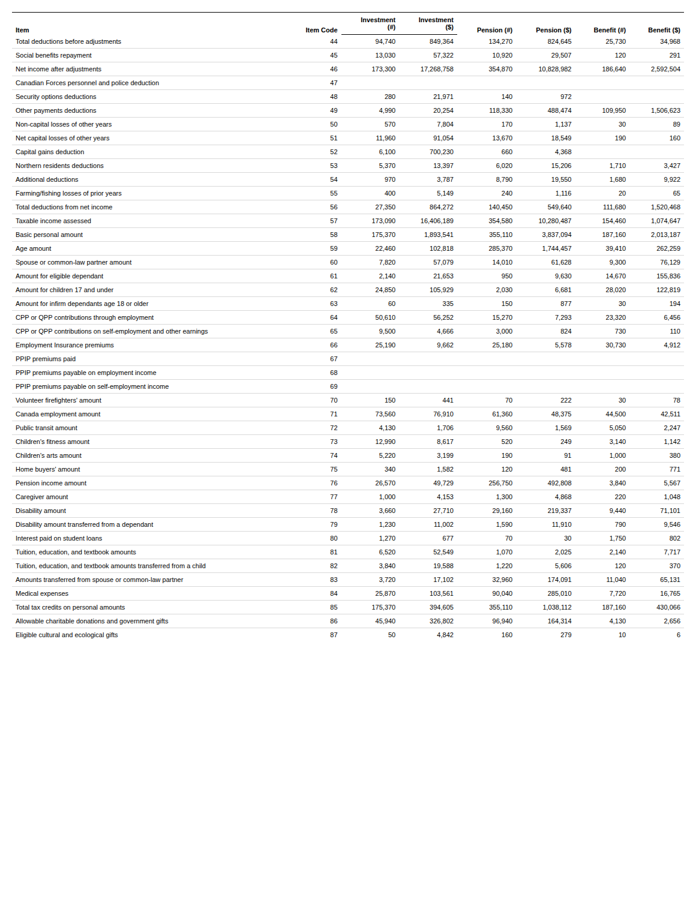| Item | Item Code | Investment (#) | Investment ($) | Pension (#) | Pension ($) | Benefit (#) | Benefit ($) |
| --- | --- | --- | --- | --- | --- | --- | --- |
| Total deductions before adjustments | 44 | 94,740 | 849,364 | 134,270 | 824,645 | 25,730 | 34,968 |
| Social benefits repayment | 45 | 13,030 | 57,322 | 10,920 | 29,507 | 120 | 291 |
| Net income after adjustments | 46 | 173,300 | 17,268,758 | 354,870 | 10,828,982 | 186,640 | 2,592,504 |
| Canadian Forces personnel and police deduction | 47 | | | | | | |
| Security options deductions | 48 | 280 | 21,971 | 140 | 972 | | |
| Other payments deductions | 49 | 4,990 | 20,254 | 118,330 | 488,474 | 109,950 | 1,506,623 |
| Non-capital losses of other years | 50 | 570 | 7,804 | 170 | 1,137 | 30 | 89 |
| Net capital losses of other years | 51 | 11,960 | 91,054 | 13,670 | 18,549 | 190 | 160 |
| Capital gains deduction | 52 | 6,100 | 700,230 | 660 | 4,368 | | |
| Northern residents deductions | 53 | 5,370 | 13,397 | 6,020 | 15,206 | 1,710 | 3,427 |
| Additional deductions | 54 | 970 | 3,787 | 8,790 | 19,550 | 1,680 | 9,922 |
| Farming/fishing losses of prior years | 55 | 400 | 5,149 | 240 | 1,116 | 20 | 65 |
| Total deductions from net income | 56 | 27,350 | 864,272 | 140,450 | 549,640 | 111,680 | 1,520,468 |
| Taxable income assessed | 57 | 173,090 | 16,406,189 | 354,580 | 10,280,487 | 154,460 | 1,074,647 |
| Basic personal amount | 58 | 175,370 | 1,893,541 | 355,110 | 3,837,094 | 187,160 | 2,013,187 |
| Age amount | 59 | 22,460 | 102,818 | 285,370 | 1,744,457 | 39,410 | 262,259 |
| Spouse or common-law partner amount | 60 | 7,820 | 57,079 | 14,010 | 61,628 | 9,300 | 76,129 |
| Amount for eligible dependant | 61 | 2,140 | 21,653 | 950 | 9,630 | 14,670 | 155,836 |
| Amount for children 17 and under | 62 | 24,850 | 105,929 | 2,030 | 6,681 | 28,020 | 122,819 |
| Amount for infirm dependants age 18 or older | 63 | 60 | 335 | 150 | 877 | 30 | 194 |
| CPP or QPP contributions through employment | 64 | 50,610 | 56,252 | 15,270 | 7,293 | 23,320 | 6,456 |
| CPP or QPP contributions on self-employment and other earnings | 65 | 9,500 | 4,666 | 3,000 | 824 | 730 | 110 |
| Employment Insurance premiums | 66 | 25,190 | 9,662 | 25,180 | 5,578 | 30,730 | 4,912 |
| PPIP premiums paid | 67 | | | | | | |
| PPIP premiums payable on employment income | 68 | | | | | | |
| PPIP premiums payable on self-employment income | 69 | | | | | | |
| Volunteer firefighters' amount | 70 | 150 | 441 | 70 | 222 | 30 | 78 |
| Canada employment amount | 71 | 73,560 | 76,910 | 61,360 | 48,375 | 44,500 | 42,511 |
| Public transit amount | 72 | 4,130 | 1,706 | 9,560 | 1,569 | 5,050 | 2,247 |
| Children's fitness amount | 73 | 12,990 | 8,617 | 520 | 249 | 3,140 | 1,142 |
| Children's arts amount | 74 | 5,220 | 3,199 | 190 | 91 | 1,000 | 380 |
| Home buyers' amount | 75 | 340 | 1,582 | 120 | 481 | 200 | 771 |
| Pension income amount | 76 | 26,570 | 49,729 | 256,750 | 492,808 | 3,840 | 5,567 |
| Caregiver amount | 77 | 1,000 | 4,153 | 1,300 | 4,868 | 220 | 1,048 |
| Disability amount | 78 | 3,660 | 27,710 | 29,160 | 219,337 | 9,440 | 71,101 |
| Disability amount transferred from a dependant | 79 | 1,230 | 11,002 | 1,590 | 11,910 | 790 | 9,546 |
| Interest paid on student loans | 80 | 1,270 | 677 | 70 | 30 | 1,750 | 802 |
| Tuition, education, and textbook amounts | 81 | 6,520 | 52,549 | 1,070 | 2,025 | 2,140 | 7,717 |
| Tuition, education, and textbook amounts transferred from a child | 82 | 3,840 | 19,588 | 1,220 | 5,606 | 120 | 370 |
| Amounts transferred from spouse or common-law partner | 83 | 3,720 | 17,102 | 32,960 | 174,091 | 11,040 | 65,131 |
| Medical expenses | 84 | 25,870 | 103,561 | 90,040 | 285,010 | 7,720 | 16,765 |
| Total tax credits on personal amounts | 85 | 175,370 | 394,605 | 355,110 | 1,038,112 | 187,160 | 430,066 |
| Allowable charitable donations and government gifts | 86 | 45,940 | 326,802 | 96,940 | 164,314 | 4,130 | 2,656 |
| Eligible cultural and ecological gifts | 87 | 50 | 4,842 | 160 | 279 | 10 | 6 |